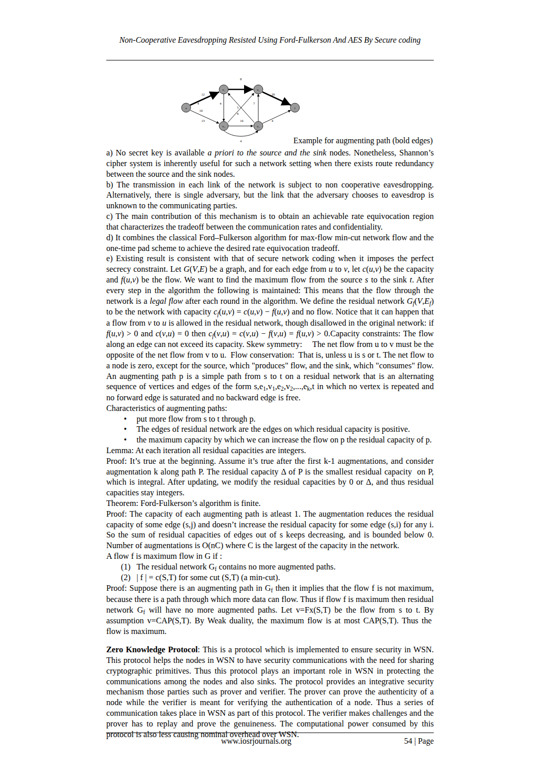Non-Cooperative Eavesdropping Resisted Using Ford-Fulkerson And AES By Secure coding
s v₁ v₂ v₃ v₄ t 12 8 20 4 10 13 4 5 6 7 10 4 4
Example for augmenting path (bold edges)
a) No secret key is available a priori to the source and the sink nodes. Nonetheless, Shannon’s cipher system is inherently useful for such a network setting when there exists route redundancy between the source and the sink nodes.
b) The transmission in each link of the network is subject to non cooperative eavesdropping. Alternatively, there is single adversary, but the link that the adversary chooses to eavesdrop is unknown to the communicating parties.
c) The main contribution of this mechanism is to obtain an achievable rate equivocation region that characterizes the tradeoff between the communication rates and confidentiality.
d) It combines the classical Ford–Fulkerson algorithm for max-flow min-cut network flow and the one-time pad scheme to achieve the desired rate equivocation tradeoff.
e) Existing result is consistent with that of secure network coding when it imposes the perfect secrecy constraint. Let G(V,E) be a graph, and for each edge from u to v, let c(u,v) be the capacity and f(u,v) be the flow. We want to find the maximum flow from the source s to the sink t. After every step in the algorithm the following is maintained: This means that the flow through the network is a legal flow after each round in the algorithm. We define the residual network Gf(V,Ef) to be the network with capacity cf(u,v) = c(u,v) − f(u,v) and no flow. Notice that it can happen that a flow from v to u is allowed in the residual network, though disallowed in the original network: if f(u,v) > 0 and c(v,u) = 0 then cf(v,u) = c(v,u) − f(v,u) = f(u,v) > 0.Capacity constraints: The flow along an edge can not exceed its capacity. Skew symmetry: The net flow from u to v must be the opposite of the net flow from v to u. Flow conservation: That is, unless u is s or t. The net flow to a node is zero, except for the source, which "produces" flow, and the sink, which "consumes" flow. An augmenting path p is a simple path from s to t on a residual network that is an alternating sequence of vertices and edges of the form s,e1,v1,e2,v2,...,ek,t in which no vertex is repeated and no forward edge is saturated and no backward edge is free.
Characteristics of augmenting paths:
put more flow from s to t through p.
The edges of residual network are the edges on which residual capacity is positive.
the maximum capacity by which we can increase the flow on p the residual capacity of p.
Lemma: At each iteration all residual capacities are integers.
Proof: It’s true at the beginning. Assume it’s true after the first k-1 augmentations, and consider augmentation k along path P. The residual capacity Δ of P is the smallest residual capacity on P, which is integral. After updating, we modify the residual capacities by 0 or Δ, and thus residual capacities stay integers.
Theorem: Ford-Fulkerson’s algorithm is finite.
Proof: The capacity of each augmenting path is atleast 1. The augmentation reduces the residual capacity of some edge (s,j) and doesn’t increase the residual capacity for some edge (s,i) for any i. So the sum of residual capacities of edges out of s keeps decreasing, and is bounded below 0. Number of augmentations is O(nC) where C is the largest of the capacity in the network.
A flow f is maximum flow in G if :
(1) The residual network Gf contains no more augmented paths.
(2)| f | = c(S,T) for some cut (S,T) (a min-cut).
Proof: Suppose there is an augmenting path in Gf then it implies that the flow f is not maximum, because there is a path through which more data can flow. Thus if flow f is maximum then residual network Gf will have no more augmented paths. Let v=Fx(S,T) be the flow from s to t. By assumption v=CAP(S,T). By Weak duality, the maximum flow is at most CAP(S,T). Thus the flow is maximum.
Zero Knowledge Protocol: This is a protocol which is implemented to ensure security in WSN. This protocol helps the nodes in WSN to have security communications with the need for sharing cryptographic primitives. Thus this protocol plays an important role in WSN in protecting the communications among the nodes and also sinks. The protocol provides an integrative security mechanism those parties such as prover and verifier. The prover can prove the authenticity of a node while the verifier is meant for verifying the authentication of a node. Thus a series of communication takes place in WSN as part of this protocol. The verifier makes challenges and the prover has to replay and prove the genuineness. The computational power consumed by this protocol is also less causing nominal overhead over WSN.
www.iosrjournals.org 54 | Page